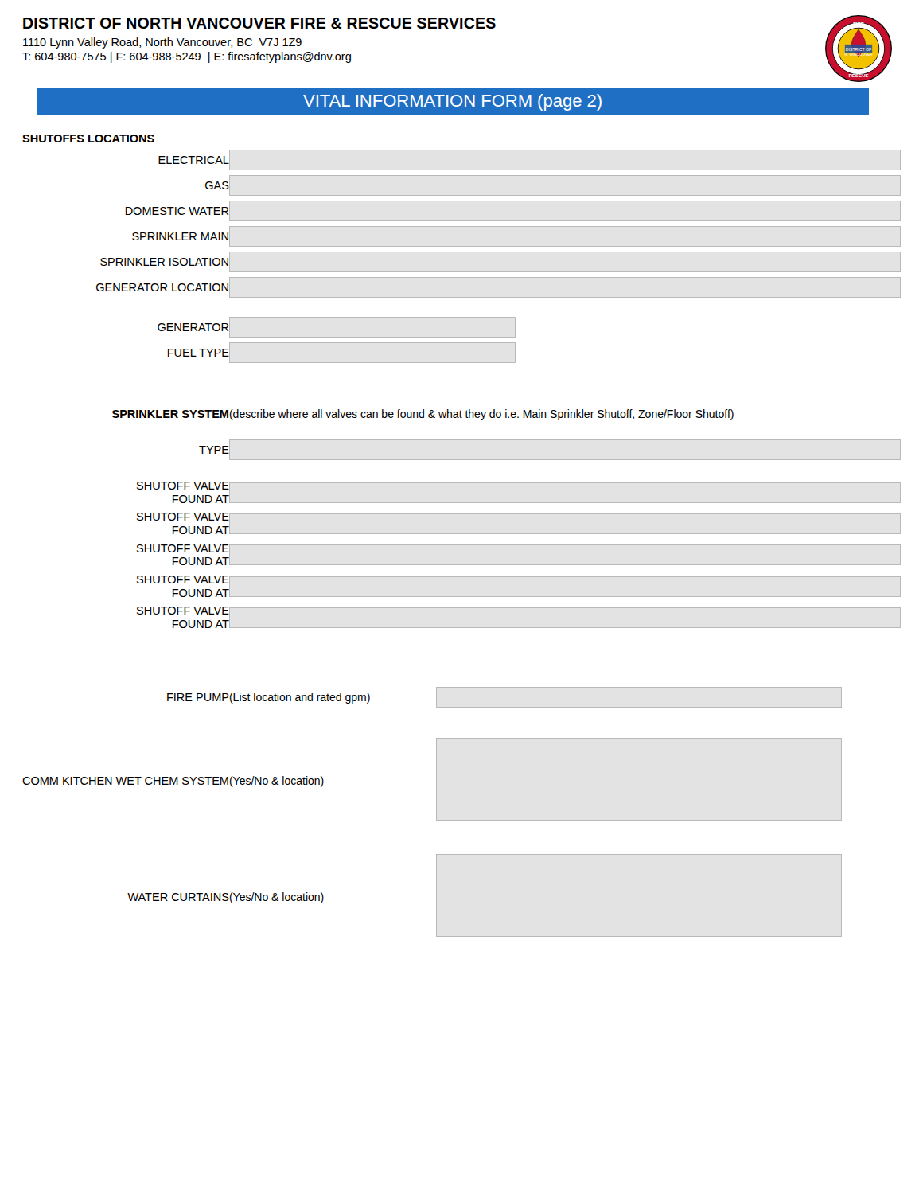DISTRICT OF NORTH VANCOUVER FIRE & RESCUE SERVICES
1110 Lynn Valley Road, North Vancouver, BC V7J 1Z9
T: 604-980-7575 | F: 604-988-5249 | E: firesafetyplans@dnv.org
DISTRICT OF N. VANCOUVER FIRE RESCUE
VITAL INFORMATION FORM (page 2)
| SHUTOFFS LOCATIONS |
| ELECTRICAL | |
| GAS | |
| DOMESTIC WATER | |
| SPRINKLER MAIN | |
| SPRINKLER ISOLATION | |
| GENERATOR LOCATION | |
| GENERATOR | |
| FUEL TYPE | |
| SPRINKLER SYSTEM | (describe where all valves can be found & what they do i.e. Main Sprinkler Shutoff, Zone/Floor Shutoff) |
| TYPE | |
| SHUTOFF VALVE FOUND AT | |
| SHUTOFF VALVE FOUND AT | |
| SHUTOFF VALVE FOUND AT | |
| SHUTOFF VALVE FOUND AT | |
| SHUTOFF VALVE FOUND AT | |
| FIRE PUMP | (List location and rated gpm) | |
| COMM KITCHEN WET CHEM SYSTEM | (Yes/No & location) | |
| WATER CURTAINS | (Yes/No & location) | |